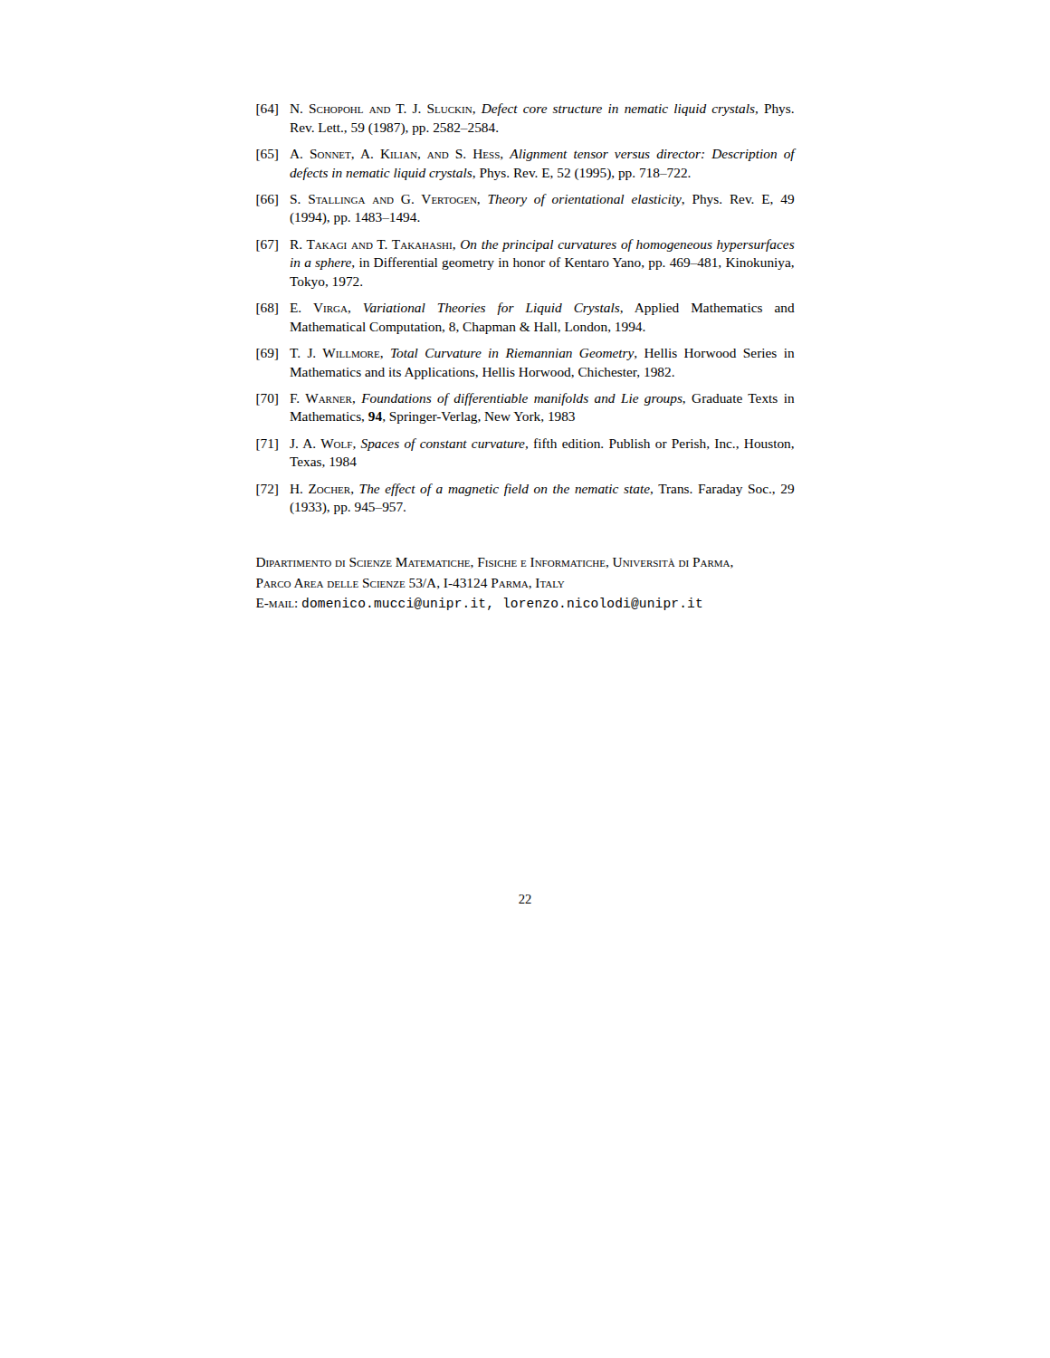[64] N. Schopohl and T. J. Sluckin, Defect core structure in nematic liquid crystals, Phys. Rev. Lett., 59 (1987), pp. 2582–2584.
[65] A. Sonnet, A. Kilian, and S. Hess, Alignment tensor versus director: Description of defects in nematic liquid crystals, Phys. Rev. E, 52 (1995), pp. 718–722.
[66] S. Stallinga and G. Vertogen, Theory of orientational elasticity, Phys. Rev. E, 49 (1994), pp. 1483–1494.
[67] R. Takagi and T. Takahashi, On the principal curvatures of homogeneous hypersurfaces in a sphere, in Differential geometry in honor of Kentaro Yano, pp. 469–481, Kinokuniya, Tokyo, 1972.
[68] E. Virga, Variational Theories for Liquid Crystals, Applied Mathematics and Mathematical Computation, 8, Chapman & Hall, London, 1994.
[69] T. J. Willmore, Total Curvature in Riemannian Geometry, Hellis Horwood Series in Mathematics and its Applications, Hellis Horwood, Chichester, 1982.
[70] F. Warner, Foundations of differentiable manifolds and Lie groups, Graduate Texts in Mathematics, 94, Springer-Verlag, New York, 1983
[71] J. A. Wolf, Spaces of constant curvature, fifth edition. Publish or Perish, Inc., Houston, Texas, 1984
[72] H. Zocher, The effect of a magnetic field on the nematic state, Trans. Faraday Soc., 29 (1933), pp. 945–957.
Dipartimento di Scienze Matematiche, Fisiche e Informatiche, Università di Parma,
Parco Area delle Scienze 53/A, I-43124 Parma, Italy
E-mail: domenico.mucci@unipr.it, lorenzo.nicolodi@unipr.it
22